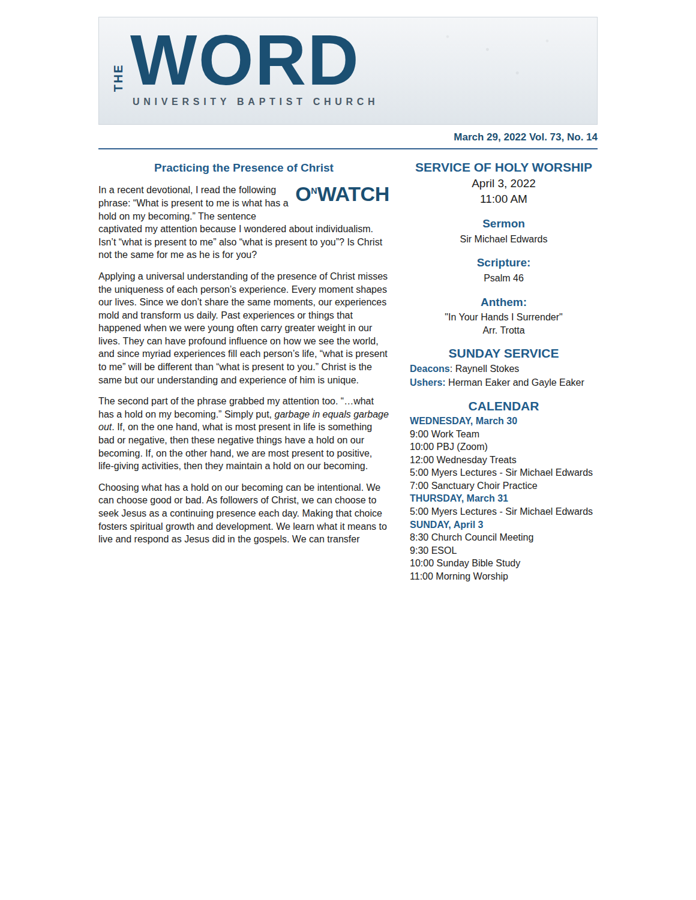THE
WORD
University Baptist Church
March 29, 2022 Vol. 73, No. 14
Practicing the Presence of Christ
ONWATCH
In a recent devotional, I read the following phrase: “What is present to me is what has a hold on my becoming.” The sentence captivated my attention because I wondered about individualism. Isn’t “what is present to me” also “what is present to you”? Is Christ not the same for me as he is for you?
Applying a universal understanding of the presence of Christ misses the uniqueness of each person’s experience. Every moment shapes our lives. Since we don’t share the same moments, our experiences mold and transform us daily. Past experiences or things that happened when we were young often carry greater weight in our lives. They can have profound influence on how we see the world, and since myriad experiences fill each person’s life, “what is present to me” will be different than “what is present to you.” Christ is the same but our understanding and experience of him is unique.
The second part of the phrase grabbed my attention too. “…what has a hold on my becoming.” Simply put, garbage in equals garbage out. If, on the one hand, what is most present in life is something bad or negative, then these negative things have a hold on our becoming. If, on the other hand, we are most present to positive, life-giving activities, then they maintain a hold on our becoming.
Choosing what has a hold on our becoming can be intentional. We can choose good or bad. As followers of Christ, we can choose to seek Jesus as a continuing presence each day. Making that choice fosters spiritual growth and development. We learn what it means to live and respond as Jesus did in the gospels. We can transfer
SERVICE OF HOLY WORSHIP
April 3, 2022
11:00 AM
Sermon
Sir Michael Edwards
Scripture:
Psalm 46
Anthem:
"In Your Hands I Surrender"
Arr. Trotta
SUNDAY SERVICE
Deacons: Raynell Stokes
Ushers: Herman Eaker and Gayle Eaker
CALENDAR
WEDNESDAY, March 30
9:00 Work Team
10:00 PBJ (Zoom)
12:00 Wednesday Treats
5:00 Myers Lectures - Sir Michael Edwards
7:00 Sanctuary Choir Practice
THURSDAY, March 31
5:00 Myers Lectures - Sir Michael Edwards
SUNDAY, April 3
8:30 Church Council Meeting
9:30 ESOL
10:00 Sunday Bible Study
11:00 Morning Worship